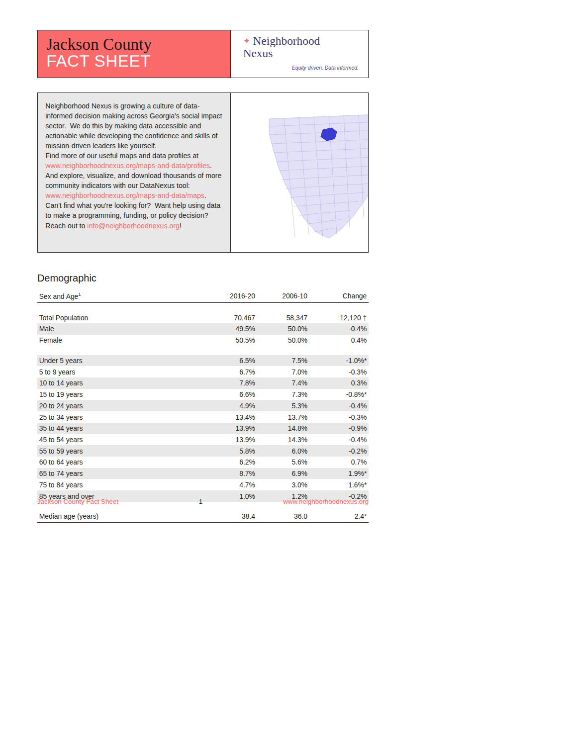Jackson County
FACT SHEET
✦ Neighborhood
Nexus
Equity driven. Data informed.
Neighborhood Nexus is growing a culture of data-informed decision making across Georgia's social impact sector. We do this by making data accessible and actionable while developing the confidence and skills of mission-driven leaders like yourself.
Find more of our useful maps and data profiles at www.neighborhoodnexus.org/maps-and-data/profiles.
And explore, visualize, and download thousands of more community indicators with our DataNexus tool: www.neighborhoodnexus.org/maps-and-data/maps.
Can't find what you're looking for? Want help using data to make a programming, funding, or policy decision? Reach out to info@neighborhoodnexus.org!
Demographic
| Sex and Age 1 | 2016-20 | 2006-10 | Change |
| --- | --- | --- | --- |
| Total Population | 70,467 | 58,347 | 12,120 † |
| Male | 49.5% | 50.0% | -0.4% |
| Female | 50.5% | 50.0% | 0.4% |
| Under 5 years | 6.5% | 7.5% | -1.0%* |
| 5 to 9 years | 6.7% | 7.0% | -0.3% |
| 10 to 14 years | 7.8% | 7.4% | 0.3% |
| 15 to 19 years | 6.6% | 7.3% | -0.8%* |
| 20 to 24 years | 4.9% | 5.3% | -0.4% |
| 25 to 34 years | 13.4% | 13.7% | -0.3% |
| 35 to 44 years | 13.9% | 14.8% | -0.9% |
| 45 to 54 years | 13.9% | 14.3% | -0.4% |
| 55 to 59 years | 5.8% | 6.0% | -0.2% |
| 60 to 64 years | 6.2% | 5.6% | 0.7% |
| 65 to 74 years | 8.7% | 6.9% | 1.9%* |
| 75 to 84 years | 4.7% | 3.0% | 1.6%* |
| 85 years and over | 1.0% | 1.2% | -0.2% |
| Median age (years) | 38.4 | 36.0 | 2.4* |
Jackson County Fact Sheet
1
www.neighborhoodnexus.org